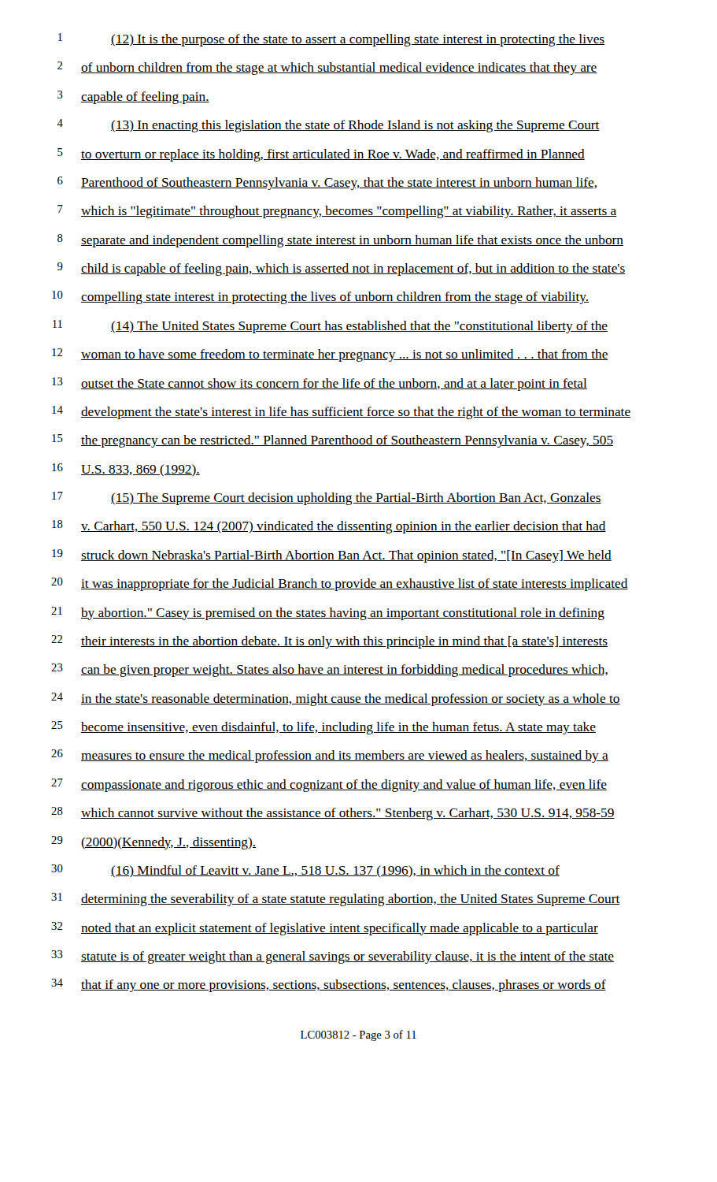(12) It is the purpose of the state to assert a compelling state interest in protecting the lives
of unborn children from the stage at which substantial medical evidence indicates that they are
capable of feeling pain.
(13) In enacting this legislation the state of Rhode Island is not asking the Supreme Court
to overturn or replace its holding, first articulated in Roe v. Wade, and reaffirmed in Planned
Parenthood of Southeastern Pennsylvania v. Casey, that the state interest in unborn human life,
which is "legitimate" throughout pregnancy, becomes "compelling" at viability. Rather, it asserts a
separate and independent compelling state interest in unborn human life that exists once the unborn
child is capable of feeling pain, which is asserted not in replacement of, but in addition to the state's
compelling state interest in protecting the lives of unborn children from the stage of viability.
(14) The United States Supreme Court has established that the "constitutional liberty of the
woman to have some freedom to terminate her pregnancy ... is not so unlimited . . . that from the
outset the State cannot show its concern for the life of the unborn, and at a later point in fetal
development the state's interest in life has sufficient force so that the right of the woman to terminate
the pregnancy can be restricted." Planned Parenthood of Southeastern Pennsylvania v. Casey, 505
U.S. 833, 869 (1992).
(15) The Supreme Court decision upholding the Partial-Birth Abortion Ban Act, Gonzales
v. Carhart, 550 U.S. 124 (2007) vindicated the dissenting opinion in the earlier decision that had
struck down Nebraska's Partial-Birth Abortion Ban Act. That opinion stated, "[In Casey] We held
it was inappropriate for the Judicial Branch to provide an exhaustive list of state interests implicated
by abortion." Casey is premised on the states having an important constitutional role in defining
their interests in the abortion debate. It is only with this principle in mind that [a state's] interests
can be given proper weight. States also have an interest in forbidding medical procedures which,
in the state's reasonable determination, might cause the medical profession or society as a whole to
become insensitive, even disdainful, to life, including life in the human fetus. A state may take
measures to ensure the medical profession and its members are viewed as healers, sustained by a
compassionate and rigorous ethic and cognizant of the dignity and value of human life, even life
which cannot survive without the assistance of others." Stenberg v. Carhart, 530 U.S. 914, 958-59
(2000)(Kennedy, J., dissenting).
(16) Mindful of Leavitt v. Jane L., 518 U.S. 137 (1996), in which in the context of
determining the severability of a state statute regulating abortion, the United States Supreme Court
noted that an explicit statement of legislative intent specifically made applicable to a particular
statute is of greater weight than a general savings or severability clause, it is the intent of the state
that if any one or more provisions, sections, subsections, sentences, clauses, phrases or words of
LC003812 - Page 3 of 11